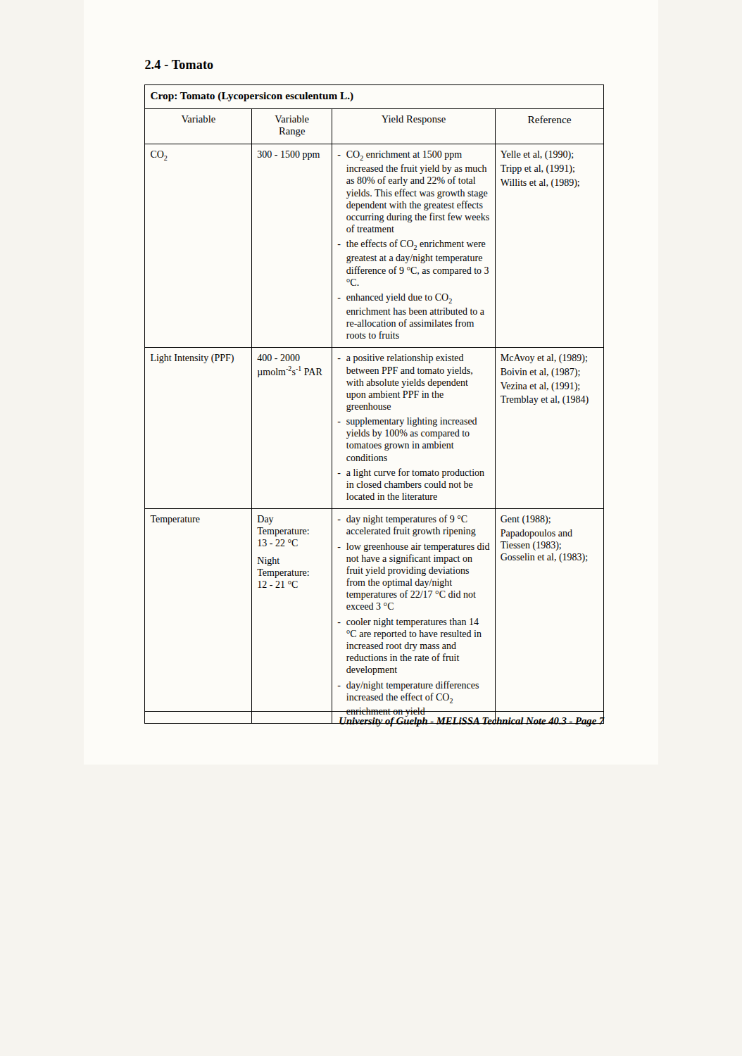2.4 - Tomato
| Crop: Tomato (Lycopersicon esculentum L.) |
| Variable | Variable Range | Yield Response | Reference |
| CO 2 | 300 - 1500 ppm | CO 2 enrichment at 1500 ppm increased the fruit yield by as much as 80% of early and 22% of total yields. This effect was growth stage dependent with the greatest effects occurring during the first few weeks of treatment the effects of CO 2 enrichment were greatest at a day/night temperature difference of 9 °C, as compared to 3 °C. enhanced yield due to CO 2 enrichment has been attributed to a re-allocation of assimilates from roots to fruits | Yelle et al, (1990); Tripp et al, (1991); Willits et al, (1989); |
| Light Intensity (PPF) | 400 - 2000 µmolm -2 s -1 PAR | a positive relationship existed between PPF and tomato yields, with absolute yields dependent upon ambient PPF in the greenhouse supplementary lighting increased yields by 100% as compared to tomatoes grown in ambient conditions a light curve for tomato production in closed chambers could not be located in the literature | McAvoy et al, (1989); Boivin et al, (1987); Vezina et al, (1991); Tremblay et al, (1984) |
| Temperature | Day Temperature: 13 - 22 °C Night Temperature: 12 - 21 °C | day night temperatures of 9 °C accelerated fruit growth ripening low greenhouse air temperatures did not have a significant impact on fruit yield providing deviations from the optimal day/night temperatures of 22/17 °C did not exceed 3 °C cooler night temperatures than 14 °C are reported to have resulted in increased root dry mass and reductions in the rate of fruit development day/night temperature differences increased the effect of CO 2 enrichment on yield | Gent (1988); Papadopoulos and Tiessen (1983); Gosselin et al, (1983); |
University of Guelph - MELiSSA Technical Note 40.3 - Page 7